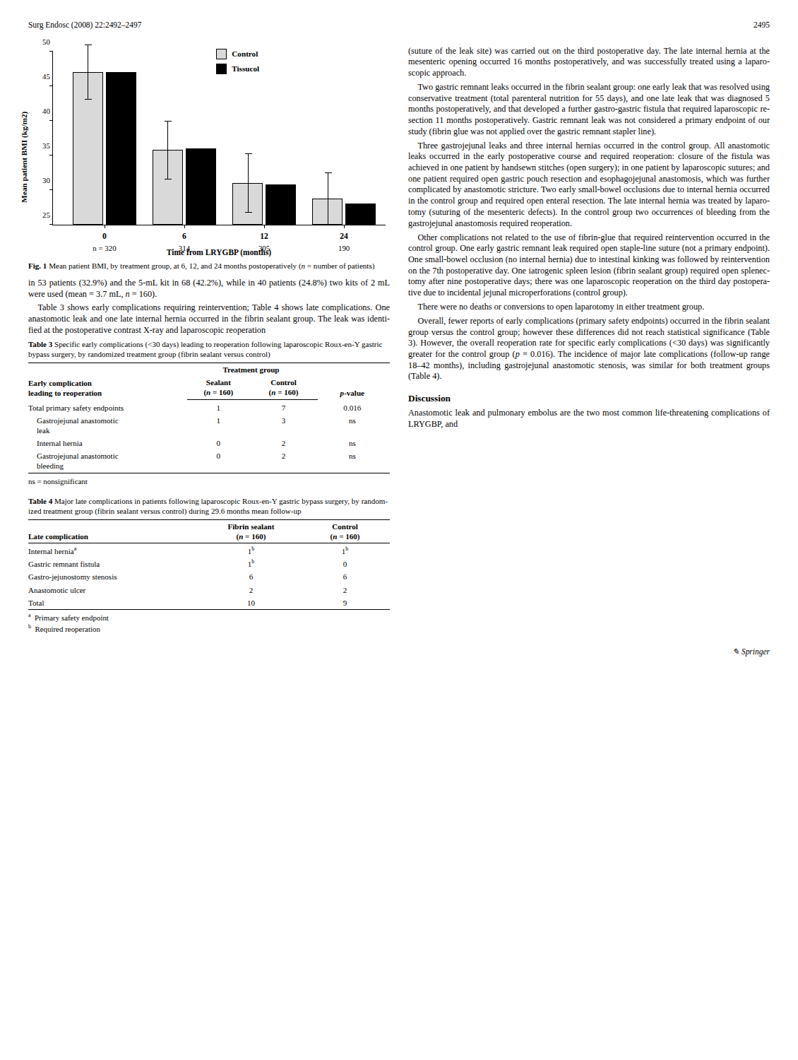Surg Endosc (2008) 22:2492–2497
2495
Control
Tissucol
Mean patient BMI (kg/m2)
25
30
35
40
45
50
0n = 320
6314
12305
24190
Time from LRYGBP (months)
Fig. 1 Mean patient BMI, by treatment group, at 6, 12, and 24 months postoperatively (n = number of patients)
in 53 patients (32.9%) and the 5-mL kit in 68 (42.2%), while in 40 patients (24.8%) two kits of 2 mL were used (mean = 3.7 mL, n = 160).
Table 3 shows early complications requiring reintervention; Table 4 shows late complications. One anastomotic leak and one late internal hernia occurred in the fibrin sealant group. The leak was identified at the postoperative contrast X-ray and laparoscopic reoperation
Table 3 Specific early complications (<30 days) leading to reoperation following laparoscopic Roux-en-Y gastric bypass surgery, by randomized treatment group (fibrin sealant versus control)
| Early complication leading to reoperation | Treatment group | p -value |
| --- | --- | --- |
| Sealant ( n = 160) | Control ( n = 160) |
| Total primary safety endpoints | 1 | 7 | 0.016 |
| Gastrojejunal anastomotic leak | 1 | 3 | ns |
| Internal hernia | 0 | 2 | ns |
| Gastrojejunal anastomotic bleeding | 0 | 2 | ns |
ns = nonsignificant
Table 4 Major late complications in patients following laparoscopic Roux-en-Y gastric bypass surgery, by randomized treatment group (fibrin sealant versus control) during 29.6 months mean follow-up
| Late complication | Fibrin sealant ( n = 160) | Control ( n = 160) |
| --- | --- | --- |
| Internal hernia a | 1 b | 1 b |
| Gastric remnant fistula | 1 b | 0 |
| Gastro-jejunostomy stenosis | 6 | 6 |
| Anastomotic ulcer | 2 | 2 |
| Total | 10 | 9 |
a Primary safety endpoint
b Required reoperation
(suture of the leak site) was carried out on the third postoperative day. The late internal hernia at the mesenteric opening occurred 16 months postoperatively, and was successfully treated using a laparoscopic approach.
Two gastric remnant leaks occurred in the fibrin sealant group: one early leak that was resolved using conservative treatment (total parenteral nutrition for 55 days), and one late leak that was diagnosed 5 months postoperatively, and that developed a further gastro-gastric fistula that required laparoscopic resection 11 months postoperatively. Gastric remnant leak was not considered a primary endpoint of our study (fibrin glue was not applied over the gastric remnant stapler line).
Three gastrojejunal leaks and three internal hernias occurred in the control group. All anastomotic leaks occurred in the early postoperative course and required reoperation: closure of the fistula was achieved in one patient by handsewn stitches (open surgery); in one patient by laparoscopic sutures; and one patient required open gastric pouch resection and esophagojejunal anastomosis, which was further complicated by anastomotic stricture. Two early small-bowel occlusions due to internal hernia occurred in the control group and required open enteral resection. The late internal hernia was treated by laparotomy (suturing of the mesenteric defects). In the control group two occurrences of bleeding from the gastrojejunal anastomosis required reoperation.
Other complications not related to the use of fibrin-glue that required reintervention occurred in the control group. One early gastric remnant leak required open staple-line suture (not a primary endpoint). One small-bowel occlusion (no internal hernia) due to intestinal kinking was followed by reintervention on the 7th postoperative day. One iatrogenic spleen lesion (fibrin sealant group) required open splenectomy after nine postoperative days; there was one laparoscopic reoperation on the third day postoperative due to incidental jejunal microperforations (control group).
There were no deaths or conversions to open laparotomy in either treatment group.
Overall, fewer reports of early complications (primary safety endpoints) occurred in the fibrin sealant group versus the control group; however these differences did not reach statistical significance (Table 3). However, the overall reoperation rate for specific early complications (<30 days) was significantly greater for the control group (p = 0.016). The incidence of major late complications (follow-up range 18–42 months), including gastrojejunal anastomotic stenosis, was similar for both treatment groups (Table 4).
Discussion
Anastomotic leak and pulmonary embolus are the two most common life-threatening complications of LRYGBP, and
✎ Springer